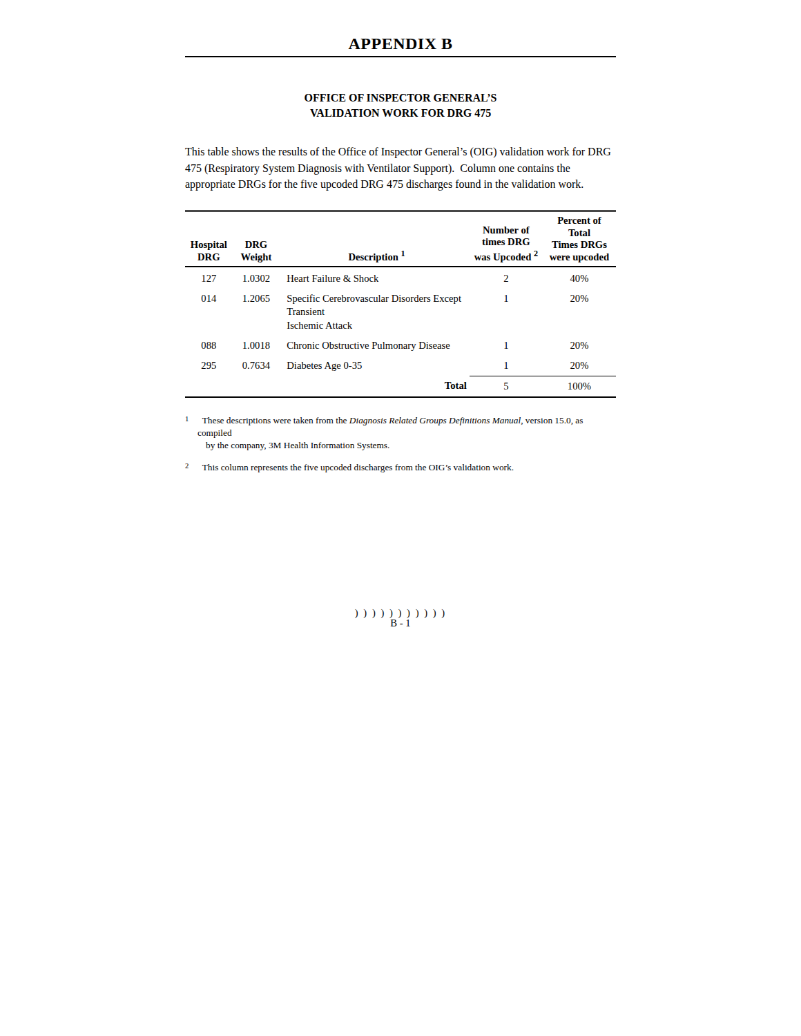APPENDIX B
OFFICE OF INSPECTOR GENERAL’S
VALIDATION WORK FOR DRG 475
This table shows the results of the Office of Inspector General’s (OIG) validation work for DRG 475 (Respiratory System Diagnosis with Ventilator Support). Column one contains the appropriate DRGs for the five upcoded DRG 475 discharges found in the validation work.
| Hospital DRG | DRG Weight | Description 1 | Number of times DRG was Upcoded 2 | Percent of Total Times DRGs were upcoded |
| --- | --- | --- | --- | --- |
| 127 | 1.0302 | Heart Failure & Shock | 2 | 40% |
| 014 | 1.2065 | Specific Cerebrovascular Disorders Except Transient Ischemic Attack | 1 | 20% |
| 088 | 1.0018 | Chronic Obstructive Pulmonary Disease | 1 | 20% |
| 295 | 0.7634 | Diabetes Age 0-35 | 1 | 20% |
| | | Total | 5 | 100% |
1 These descriptions were taken from the Diagnosis Related Groups Definitions Manual, version 15.0, as compiled by the company, 3M Health Information Systems.
2 This column represents the five upcoded discharges from the OIG’s validation work.
) ) ) ) ) ) ) ) ) ) )
B - 1